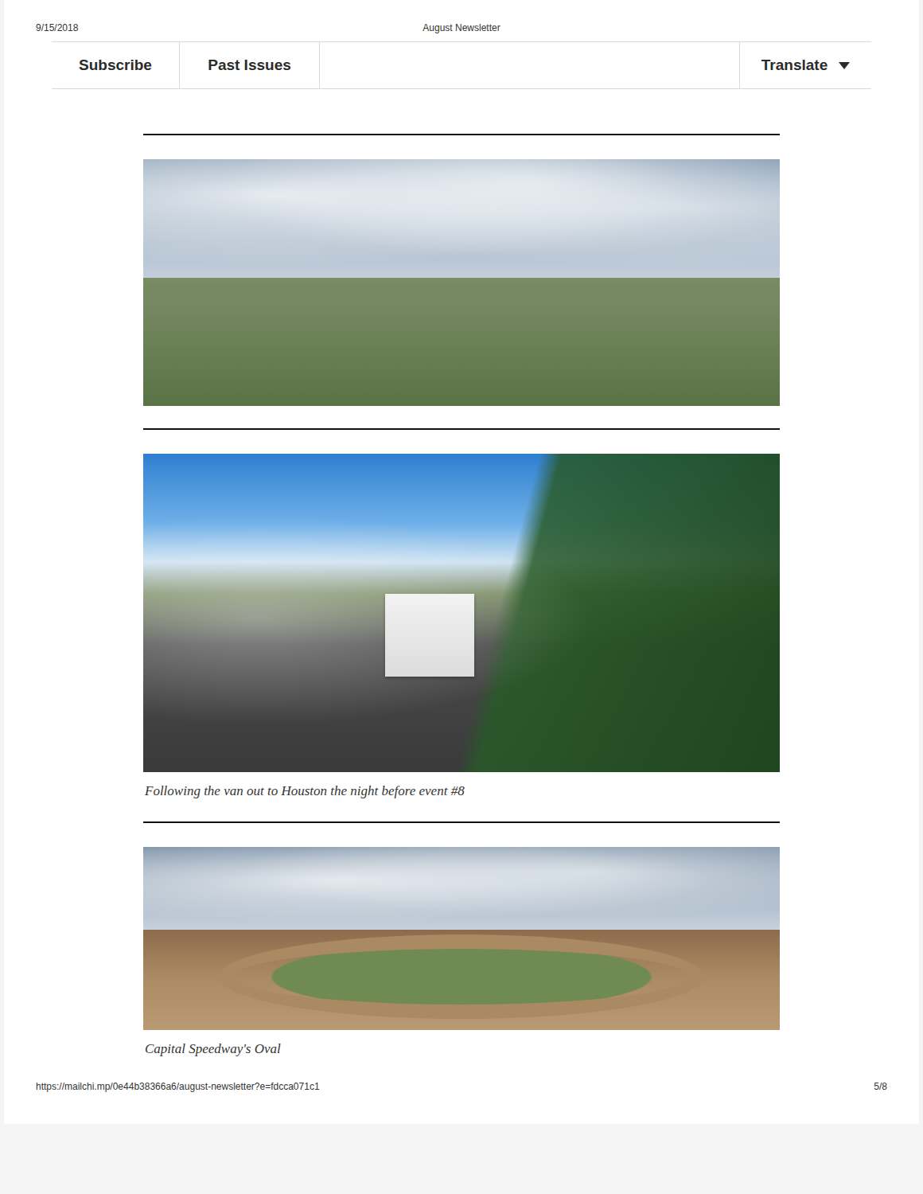9/15/2018
August Newsletter
Subscribe
Past Issues
Translate
Following the van out to Houston the night before event #8
Capital Speedway's Oval
https://mailchi.mp/0e44b38366a6/august-newsletter?e=fdcca071c1
5/8